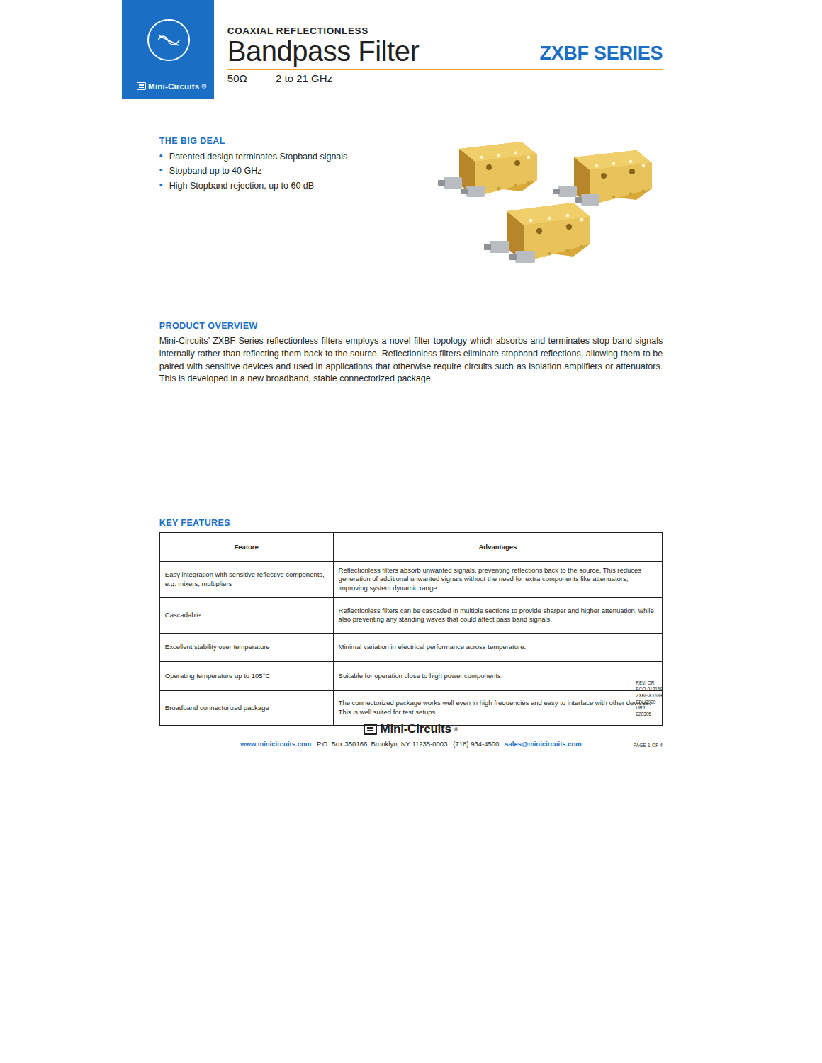Mini-Circuits®
COAXIAL REFLECTIONLESS
Bandpass Filter
ZXBF SERIES
50Ω2 to 21 GHz
THE BIG DEAL
Patented design terminates Stopband signals
Stopband up to 40 GHz
High Stopband rejection, up to 60 dB
PRODUCT OVERVIEW
Mini-Circuits’ ZXBF Series reflectionless filters employs a novel filter topology which absorbs and terminates stop band signals internally rather than reflecting them back to the source. Reflectionless filters eliminate stopband reflections, allowing them to be paired with sensitive devices and used in applications that otherwise require circuits such as isolation amplifiers or attenuators. This is developed in a new broadband, stable connectorized package.
KEY FEATURES
| Feature | Advantages |
| --- | --- |
| Easy integration with sensitive reflective components, e.g. mixers, multipliers | Reflectionless filters absorb unwanted signals, preventing reflections back to the source. This reduces generation of additional unwanted signals without the need for extra components like attenuators, improving system dynamic range. |
| Cascadable | Reflectionless filters can be cascaded in multiple sections to provide sharper and higher attenuation, while also preventing any standing waves that could affect pass band signals. |
| Excellent stability over temperature | Minimal variation in electrical performance across temperature. |
| Operating temperature up to 105°C | Suitable for operation close to high power components. |
| Broadband connectorized package | The connectorized package works well even in high frequencies and easy to interface with other devices. This is well suited for test setups. |
REV. OR
ECO-012169
ZXBF-K163+
EDU3920
URJ
220305
Mini-Circuits®
www.minicircuits.com P.O. Box 350166, Brooklyn, NY 11235-0003 (718) 934-4500 sales@minicircuits.com PAGE 1 OF 4